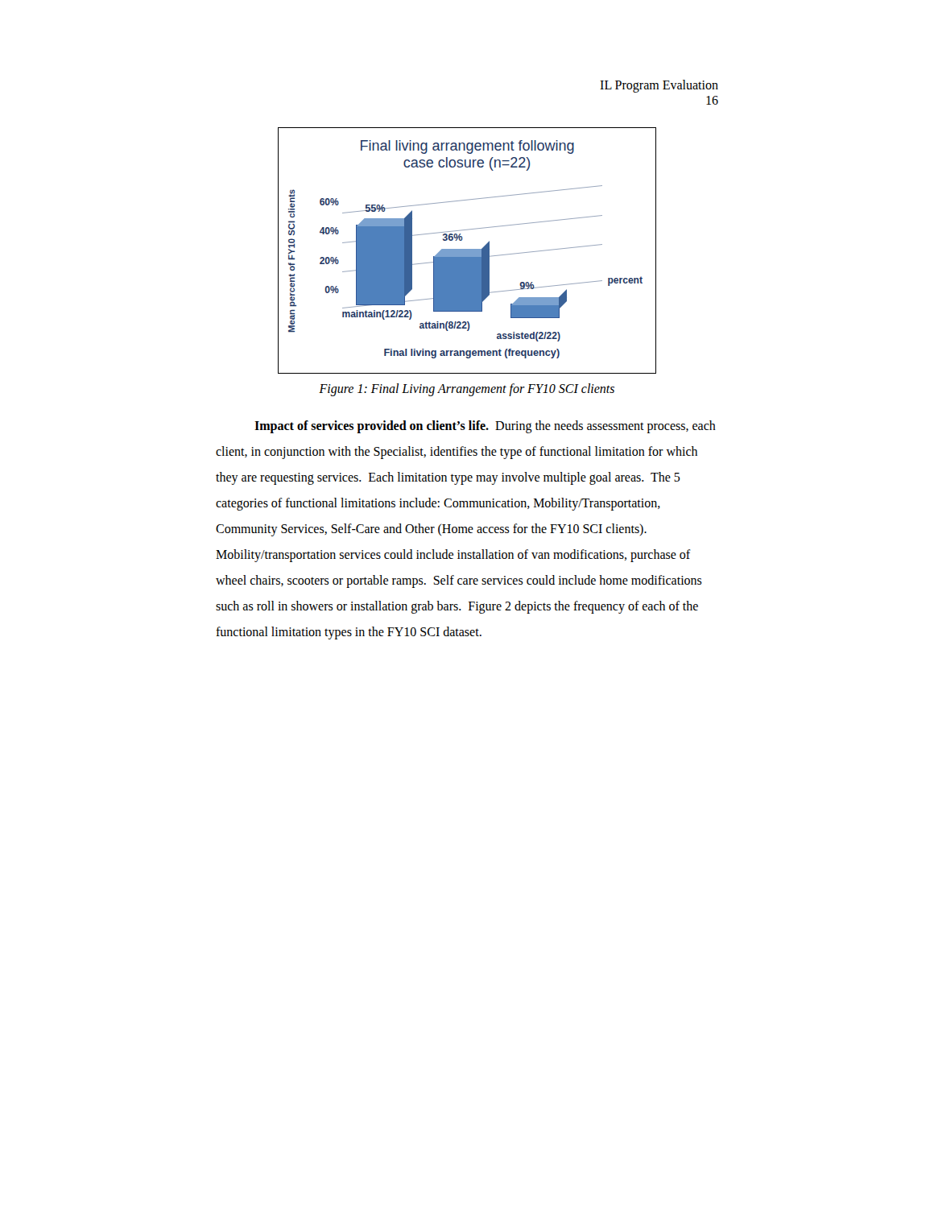IL Program Evaluation
16
Final living arrangement following
case closure (n=22)
Mean percent of FY10 SCI clients
60%
40%
20%
0%
55%
36%
9%
maintain(12/22)
attain(8/22)
assisted(2/22)
percent
Final living arrangement (frequency)
Figure 1: Final Living Arrangement for FY10 SCI clients
Impact of services provided on client’s life. During the needs assessment process, each client, in conjunction with the Specialist, identifies the type of functional limitation for which they are requesting services. Each limitation type may involve multiple goal areas. The 5 categories of functional limitations include: Communication, Mobility/Transportation, Community Services, Self-Care and Other (Home access for the FY10 SCI clients). Mobility/transportation services could include installation of van modifications, purchase of wheel chairs, scooters or portable ramps. Self care services could include home modifications such as roll in showers or installation grab bars. Figure 2 depicts the frequency of each of the functional limitation types in the FY10 SCI dataset.